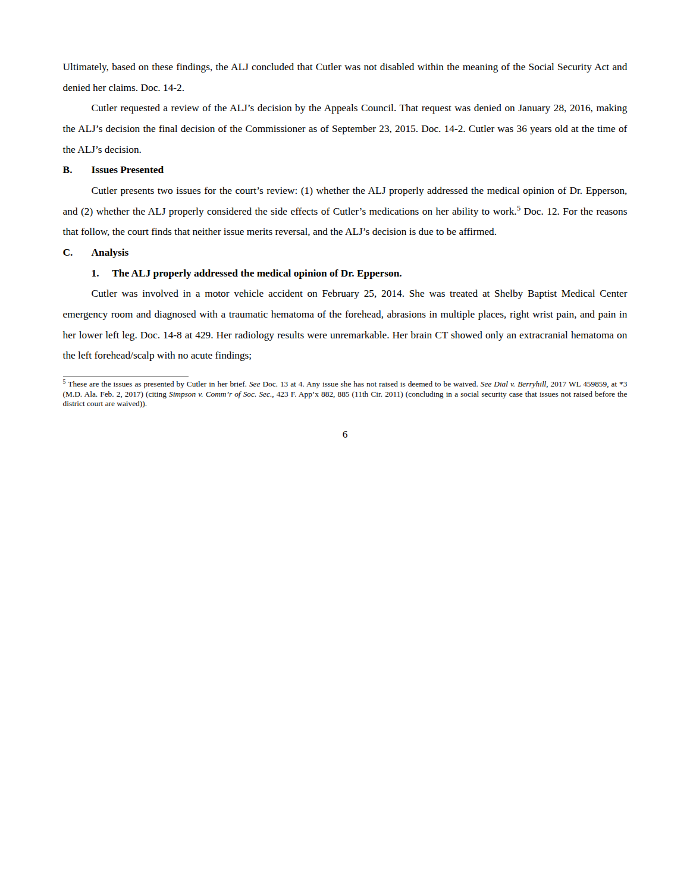Ultimately, based on these findings, the ALJ concluded that Cutler was not disabled within the meaning of the Social Security Act and denied her claims. Doc. 14-2.
Cutler requested a review of the ALJ’s decision by the Appeals Council. That request was denied on January 28, 2016, making the ALJ’s decision the final decision of the Commissioner as of September 23, 2015. Doc. 14-2. Cutler was 36 years old at the time of the ALJ’s decision.
B. Issues Presented
Cutler presents two issues for the court’s review: (1) whether the ALJ properly addressed the medical opinion of Dr. Epperson, and (2) whether the ALJ properly considered the side effects of Cutler’s medications on her ability to work.5 Doc. 12. For the reasons that follow, the court finds that neither issue merits reversal, and the ALJ’s decision is due to be affirmed.
C. Analysis
1. The ALJ properly addressed the medical opinion of Dr. Epperson.
Cutler was involved in a motor vehicle accident on February 25, 2014. She was treated at Shelby Baptist Medical Center emergency room and diagnosed with a traumatic hematoma of the forehead, abrasions in multiple places, right wrist pain, and pain in her lower left leg. Doc. 14-8 at 429. Her radiology results were unremarkable. Her brain CT showed only an extracranial hematoma on the left forehead/scalp with no acute findings;
5 These are the issues as presented by Cutler in her brief. See Doc. 13 at 4. Any issue she has not raised is deemed to be waived. See Dial v. Berryhill, 2017 WL 459859, at *3 (M.D. Ala. Feb. 2, 2017) (citing Simpson v. Comm’r of Soc. Sec., 423 F. App’x 882, 885 (11th Cir. 2011) (concluding in a social security case that issues not raised before the district court are waived)).
6